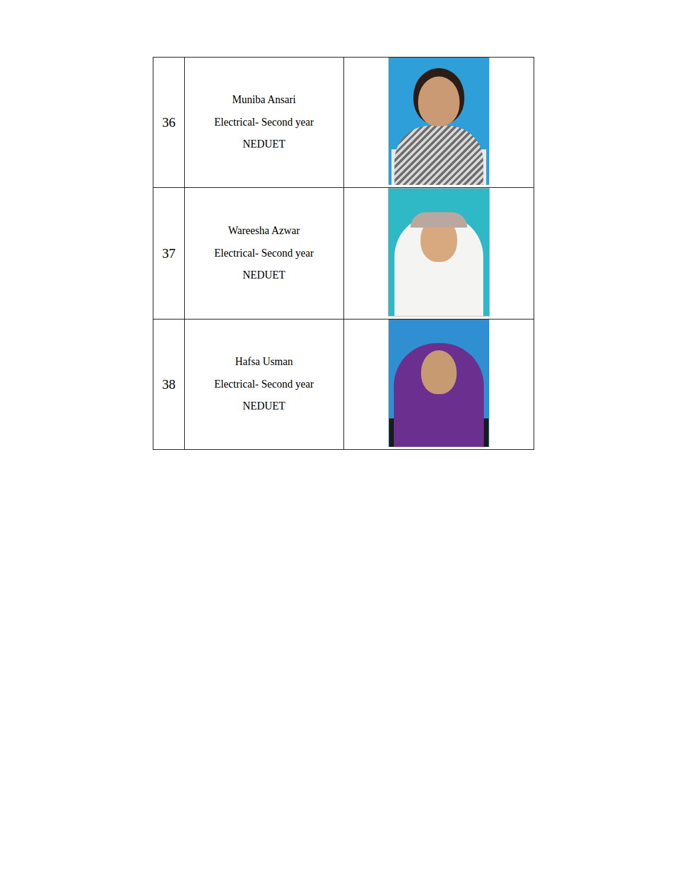| 36 | Muniba Ansari Electrical- Second year NEDUET | |
| 37 | Wareesha Azwar Electrical- Second year NEDUET | |
| 38 | Hafsa Usman Electrical- Second year NEDUET | |